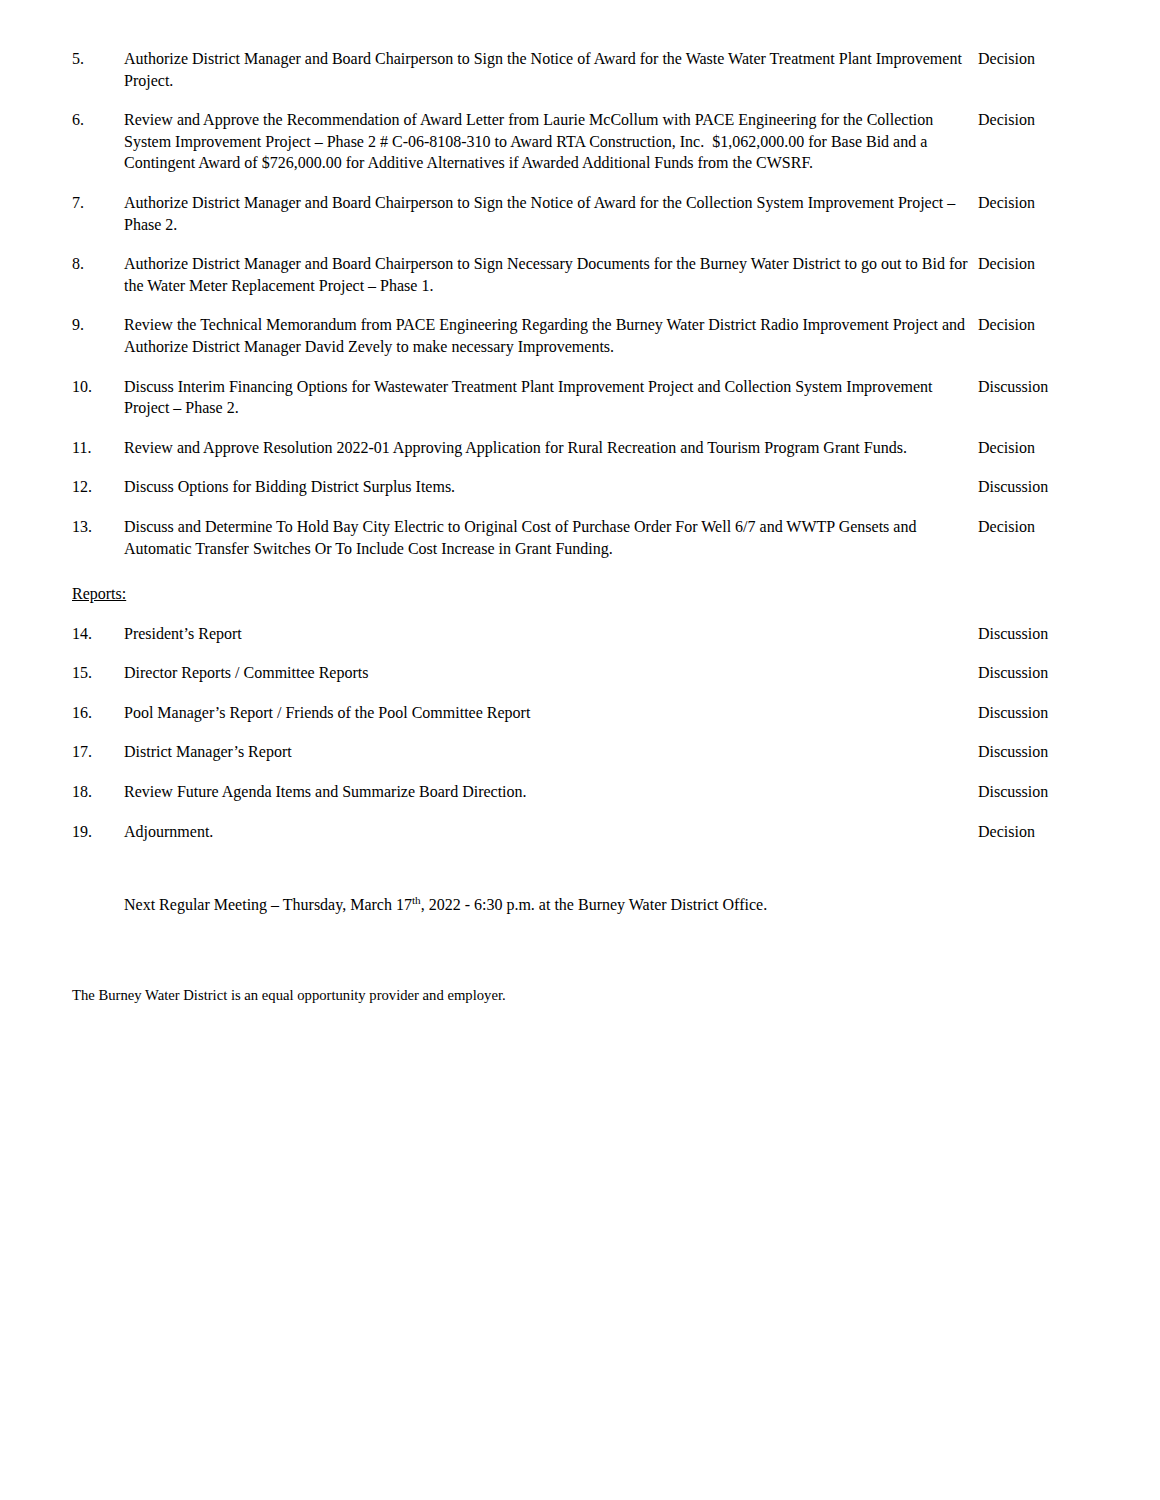| 5. | Authorize District Manager and Board Chairperson to Sign the Notice of Award for the Waste Water Treatment Plant Improvement Project. | Decision |
| 6. | Review and Approve the Recommendation of Award Letter from Laurie McCollum with PACE Engineering for the Collection System Improvement Project – Phase 2 # C-06-8108-310 to Award RTA Construction, Inc. $1,062,000.00 for Base Bid and a Contingent Award of $726,000.00 for Additive Alternatives if Awarded Additional Funds from the CWSRF. | Decision |
| 7. | Authorize District Manager and Board Chairperson to Sign the Notice of Award for the Collection System Improvement Project – Phase 2. | Decision |
| 8. | Authorize District Manager and Board Chairperson to Sign Necessary Documents for the Burney Water District to go out to Bid for the Water Meter Replacement Project – Phase 1. | Decision |
| 9. | Review the Technical Memorandum from PACE Engineering Regarding the Burney Water District Radio Improvement Project and Authorize District Manager David Zevely to make necessary Improvements. | Decision |
| 10. | Discuss Interim Financing Options for Wastewater Treatment Plant Improvement Project and Collection System Improvement Project – Phase 2. | Discussion |
| 11. | Review and Approve Resolution 2022-01 Approving Application for Rural Recreation and Tourism Program Grant Funds. | Decision |
| 12. | Discuss Options for Bidding District Surplus Items. | Discussion |
| 13. | Discuss and Determine To Hold Bay City Electric to Original Cost of Purchase Order For Well 6/7 and WWTP Gensets and Automatic Transfer Switches Or To Include Cost Increase in Grant Funding. | Decision |
Reports:
| 14. | President’s Report | Discussion |
| 15. | Director Reports / Committee Reports | Discussion |
| 16. | Pool Manager’s Report / Friends of the Pool Committee Report | Discussion |
| 17. | District Manager’s Report | Discussion |
| 18. | Review Future Agenda Items and Summarize Board Direction. | Discussion |
| 19. | Adjournment. | Decision |
Next Regular Meeting – Thursday, March 17th, 2022 - 6:30 p.m. at the Burney Water District Office.
The Burney Water District is an equal opportunity provider and employer.